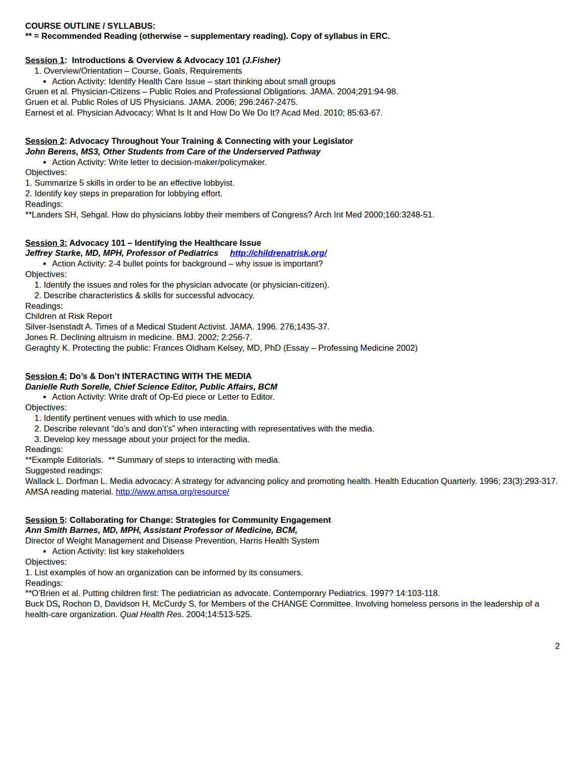COURSE OUTLINE / SYLLABUS:
** = Recommended Reading (otherwise – supplementary reading). Copy of syllabus in ERC.
Session 1: Introductions & Overview & Advocacy 101 (J.Fisher)
Overview/Orientation – Course, Goals, Requirements
Action Activity: Identify Health Care Issue – start thinking about small groups
Gruen et al. Physician-Citizens – Public Roles and Professional Obligations. JAMA. 2004;291:94-98.
Gruen et al. Public Roles of US Physicians. JAMA. 2006; 296:2467-2475.
Earnest et al. Physician Advocacy: What Is It and How Do We Do It? Acad Med. 2010; 85:63-67.
Session 2: Advocacy Throughout Your Training & Connecting with your Legislator
John Berens, MS3, Other Students from Care of the Underserved Pathway
Action Activity: Write letter to decision-maker/policymaker.
Objectives:
1. Summarize 5 skills in order to be an effective lobbyist.
2. Identify key steps in preparation for lobbying effort.
Readings:
**Landers SH, Sehgal. How do physicians lobby their members of Congress? Arch Int Med 2000;160:3248-51.
Session 3: Advocacy 101 – Identifying the Healthcare Issue
Jeffrey Starke, MD, MPH, Professor of Pediatrics http://childrenatrisk.org/
Action Activity: 2-4 bullet points for background – why issue is important?
Objectives:
Identify the issues and roles for the physician advocate (or physician-citizen).
Describe characteristics & skills for successful advocacy.
Readings:
Children at Risk Report
Silver-Isenstadt A. Times of a Medical Student Activist. JAMA. 1996. 276;1435-37.
Jones R. Declining altruism in medicine. BMJ. 2002; 2:256-7.
Geraghty K. Protecting the public: Frances Oldham Kelsey, MD, PhD (Essay – Professing Medicine 2002)
Session 4: Do’s & Don’t INTERACTING WITH THE MEDIA
Danielle Ruth Sorelle, Chief Science Editor, Public Affairs, BCM
Action Activity: Write draft of Op-Ed piece or Letter to Editor.
Objectives:
Identify pertinent venues with which to use media.
Describe relevant “do’s and don’t’s” when interacting with representatives with the media.
Develop key message about your project for the media.
Readings:
**Example Editorials. ** Summary of steps to interacting with media.
Suggested readings:
Wallack L. Dorfman L. Media advocacy: A strategy for advancing policy and promoting health. Health Education Quarterly. 1996; 23(3):293-317.
AMSA reading material. http://www.amsa.org/resource/
Session 5: Collaborating for Change: Strategies for Community Engagement
Ann Smith Barnes, MD, MPH, Assistant Professor of Medicine, BCM,
Director of Weight Management and Disease Prevention, Harris Health System
Action Activity: list key stakeholders
Objectives:
1. List examples of how an organization can be informed by its consumers.
Readings:
**O’Brien et al. Putting children first: The pediatrician as advocate. Contemporary Pediatrics. 1997? 14:103-118.
Buck DS, Rochon D, Davidson H, McCurdy S, for Members of the CHANGE Committee. Involving homeless persons in the leadership of a health-care organization. Qual Health Res. 2004;14:513-525.
2